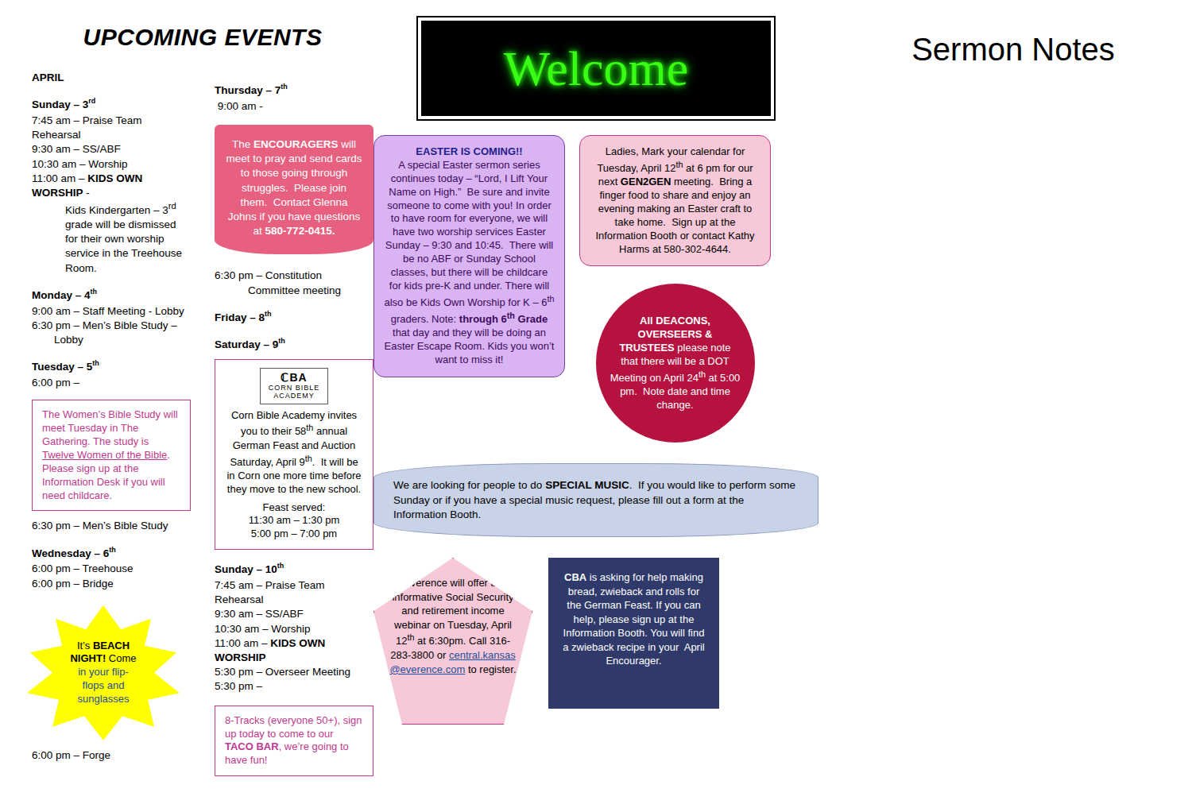UPCOMING EVENTS
APRIL
Sunday – 3rd
7:45 am – Praise Team Rehearsal
9:30 am – SS/ABF
10:30 am – Worship
11:00 am – KIDS OWN WORSHIP -
Kids Kindergarten – 3rd grade will be dismissed for their own worship service in the Treehouse Room.
Monday – 4th
9:00 am – Staff Meeting - Lobby
6:30 pm – Men’s Bible Study –
Lobby
Tuesday – 5th
6:00 pm –
The Women’s Bible Study will meet Tuesday in The Gathering. The study is Twelve Women of the Bible. Please sign up at the Information Desk if you will need childcare.
6:30 pm – Men’s Bible Study
Wednesday – 6th
6:00 pm – Treehouse
6:00 pm – Bridge
It’s BEACH
NIGHT! Come
in your flip-
flops and
sunglasses
6:00 pm – Forge
Thursday – 7th
9:00 am -
The ENCOURAGERS will meet to pray and send cards to those going through struggles. Please join them. Contact Glenna Johns if you have questions at 580-772-0415.
6:30 pm – Constitution
Committee meeting
Friday – 8th
Saturday – 9th
ℂBA CORN BIBLE
ACADEMY
Corn Bible Academy invites you to their 58th annual German Feast and Auction Saturday, April 9th. It will be in Corn one more time before they move to the new school.
Feast served:
11:30 am – 1:30 pm
5:00 pm – 7:00 pm
Sunday – 10th
7:45 am – Praise Team Rehearsal
9:30 am – SS/ABF
10:30 am – Worship
11:00 am – KIDS OWN WORSHIP
5:30 pm – Overseer Meeting
5:30 pm –
8-Tracks (everyone 50+), sign up today to come to our TACO BAR, we’re going to have fun!
Welcome
EASTER IS COMING!!
A special Easter sermon series continues today – “Lord, I Lift Your Name on High.” Be sure and invite someone to come with you! In order to have room for everyone, we will have two worship services Easter Sunday – 9:30 and 10:45. There will be no ABF or Sunday School classes, but there will be childcare for kids pre-K and under. There will also be Kids Own Worship for K – 6th graders. Note: through 6th Grade that day and they will be doing an Easter Escape Room. Kids you won’t want to miss it!
Ladies, Mark your calendar for Tuesday, April 12th at 6 pm for our next GEN2GEN meeting. Bring a finger food to share and enjoy an evening making an Easter craft to take home. Sign up at the Information Booth or contact Kathy Harms at 580-302-4644.
All DEACONS, OVERSEERS & TRUSTEES please note that there will be a DOT Meeting on April 24th at 5:00 pm. Note date and time change.
We are looking for people to do SPECIAL MUSIC. If you would like to perform some Sunday or if you have a special music request, please fill out a form at the Information Booth.
Everence will offer an informative Social Security and retirement income webinar on Tuesday, April 12th at 6:30pm. Call 316-283-3800 or central.kansas@everence.com to register.
CBA is asking for help making bread, zwieback and rolls for the German Feast. If you can help, please sign up at the Information Booth. You will find a zwieback recipe in your April Encourager.
Sermon Notes